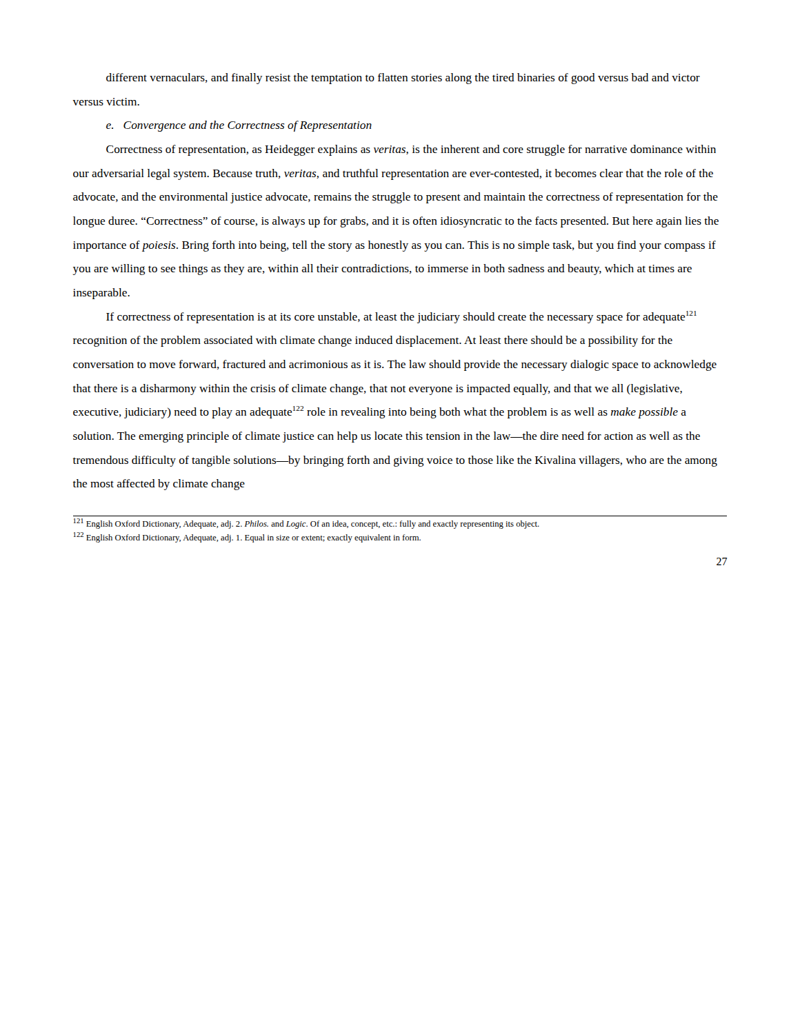different vernaculars, and finally resist the temptation to flatten stories along the tired binaries of good versus bad and victor versus victim.
e. Convergence and the Correctness of Representation
Correctness of representation, as Heidegger explains as veritas, is the inherent and core struggle for narrative dominance within our adversarial legal system. Because truth, veritas, and truthful representation are ever-contested, it becomes clear that the role of the advocate, and the environmental justice advocate, remains the struggle to present and maintain the correctness of representation for the longue duree. “Correctness” of course, is always up for grabs, and it is often idiosyncratic to the facts presented. But here again lies the importance of poiesis. Bring forth into being, tell the story as honestly as you can. This is no simple task, but you find your compass if you are willing to see things as they are, within all their contradictions, to immerse in both sadness and beauty, which at times are inseparable.
If correctness of representation is at its core unstable, at least the judiciary should create the necessary space for adequate121 recognition of the problem associated with climate change induced displacement. At least there should be a possibility for the conversation to move forward, fractured and acrimonious as it is. The law should provide the necessary dialogic space to acknowledge that there is a disharmony within the crisis of climate change, that not everyone is impacted equally, and that we all (legislative, executive, judiciary) need to play an adequate122 role in revealing into being both what the problem is as well as make possible a solution. The emerging principle of climate justice can help us locate this tension in the law—the dire need for action as well as the tremendous difficulty of tangible solutions—by bringing forth and giving voice to those like the Kivalina villagers, who are the among the most affected by climate change
121 English Oxford Dictionary, Adequate, adj. 2. Philos. and Logic. Of an idea, concept, etc.: fully and exactly representing its object.
122 English Oxford Dictionary, Adequate, adj. 1. Equal in size or extent; exactly equivalent in form.
27